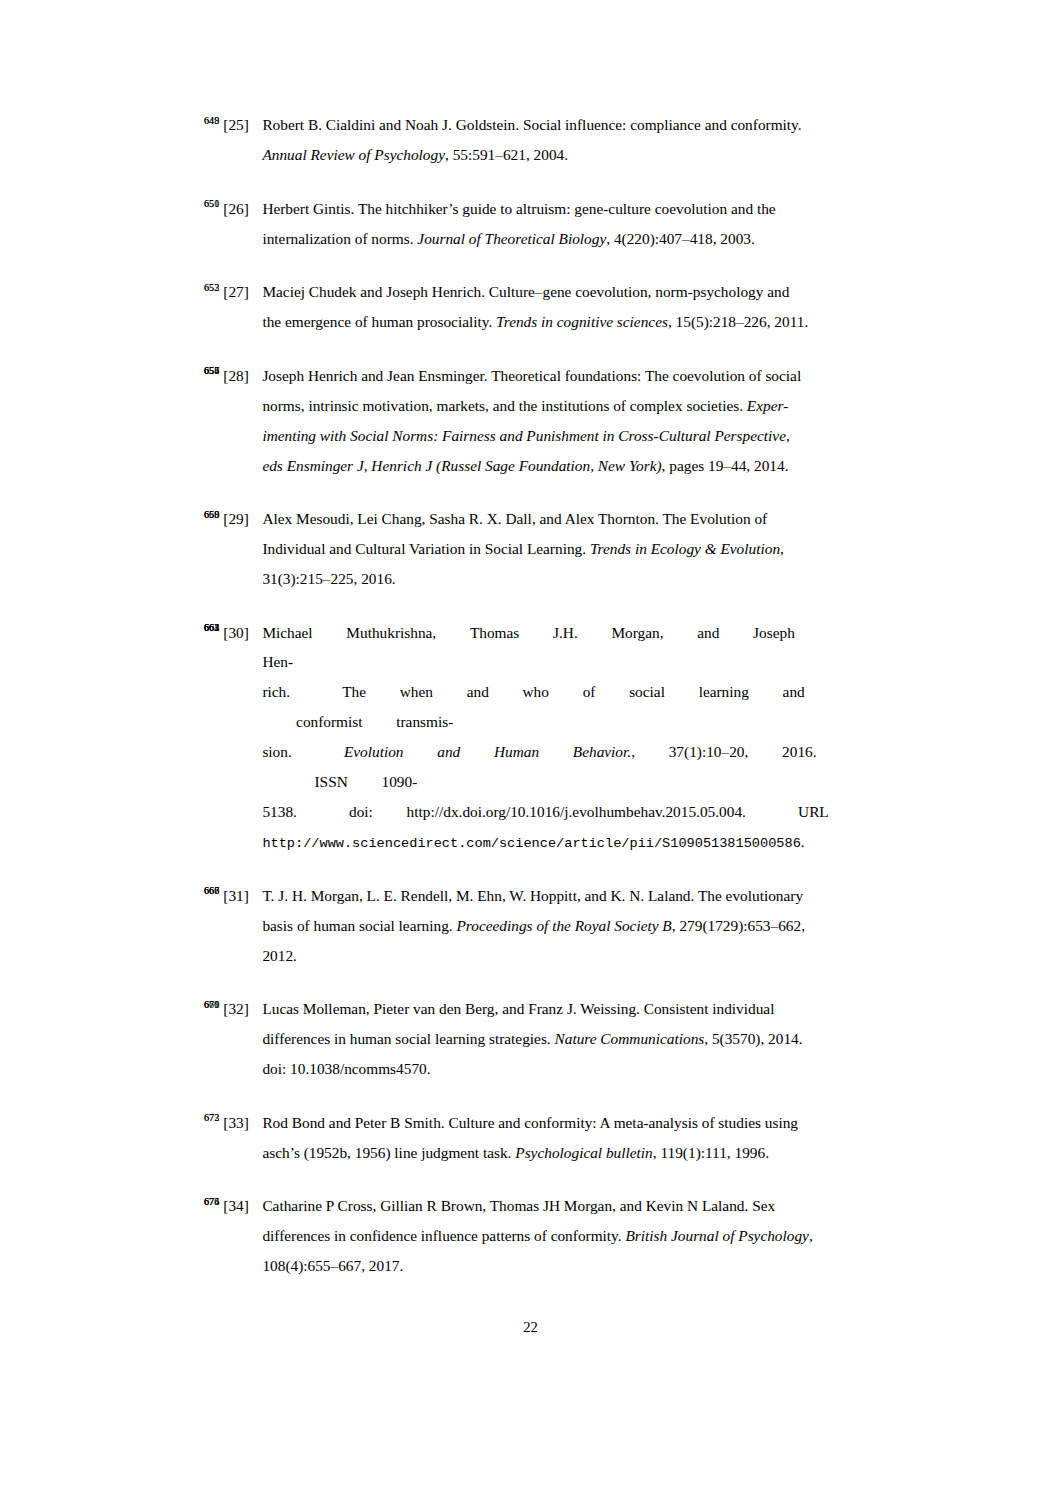648 [25] Robert B. Cialdini and Noah J. Goldstein. Social influence: compliance and conformity.
649 Annual Review of Psychology, 55:591–621, 2004.
650 [26] Herbert Gintis. The hitchhiker’s guide to altruism: gene-culture coevolution and the
651 internalization of norms. Journal of Theoretical Biology, 4(220):407–418, 2003.
652 [27] Maciej Chudek and Joseph Henrich. Culture–gene coevolution, norm-psychology and
653 the emergence of human prosociality. Trends in cognitive sciences, 15(5):218–226, 2011.
654 [28] Joseph Henrich and Jean Ensminger. Theoretical foundations: The coevolution of social
655 norms, intrinsic motivation, markets, and the institutions of complex societies. Exper-
656 imenting with Social Norms: Fairness and Punishment in Cross-Cultural Perspective,
657 eds Ensminger J, Henrich J (Russel Sage Foundation, New York), pages 19–44, 2014.
658 [29] Alex Mesoudi, Lei Chang, Sasha R. X. Dall, and Alex Thornton. The Evolution of
659 Individual and Cultural Variation in Social Learning. Trends in Ecology & Evolution,
660 31(3):215–225, 2016.
661 [30] Michael Muthukrishna, Thomas J.H. Morgan, and Joseph Hen-
662 rich. The when and who of social learning and conformist transmis-
663 sion. Evolution and Human Behavior., 37(1):10–20, 2016. ISSN 1090-
664 5138. doi: http://dx.doi.org/10.1016/j.evolhumbehav.2015.05.004. URL
665 http://www.sciencedirect.com/science/article/pii/S1090513815000586.
666 [31] T. J. H. Morgan, L. E. Rendell, M. Ehn, W. Hoppitt, and K. N. Laland. The evolutionary
667 basis of human social learning. Proceedings of the Royal Society B, 279(1729):653–662,
668 2012.
669 [32] Lucas Molleman, Pieter van den Berg, and Franz J. Weissing. Consistent individual
670 differences in human social learning strategies. Nature Communications, 5(3570), 2014.
671 doi: 10.1038/ncomms4570.
672 [33] Rod Bond and Peter B Smith. Culture and conformity: A meta-analysis of studies using
673 asch’s (1952b, 1956) line judgment task. Psychological bulletin, 119(1):111, 1996.
674 [34] Catharine P Cross, Gillian R Brown, Thomas JH Morgan, and Kevin N Laland. Sex
675 differences in confidence influence patterns of conformity. British Journal of Psychology,
676 108(4):655–667, 2017.
22